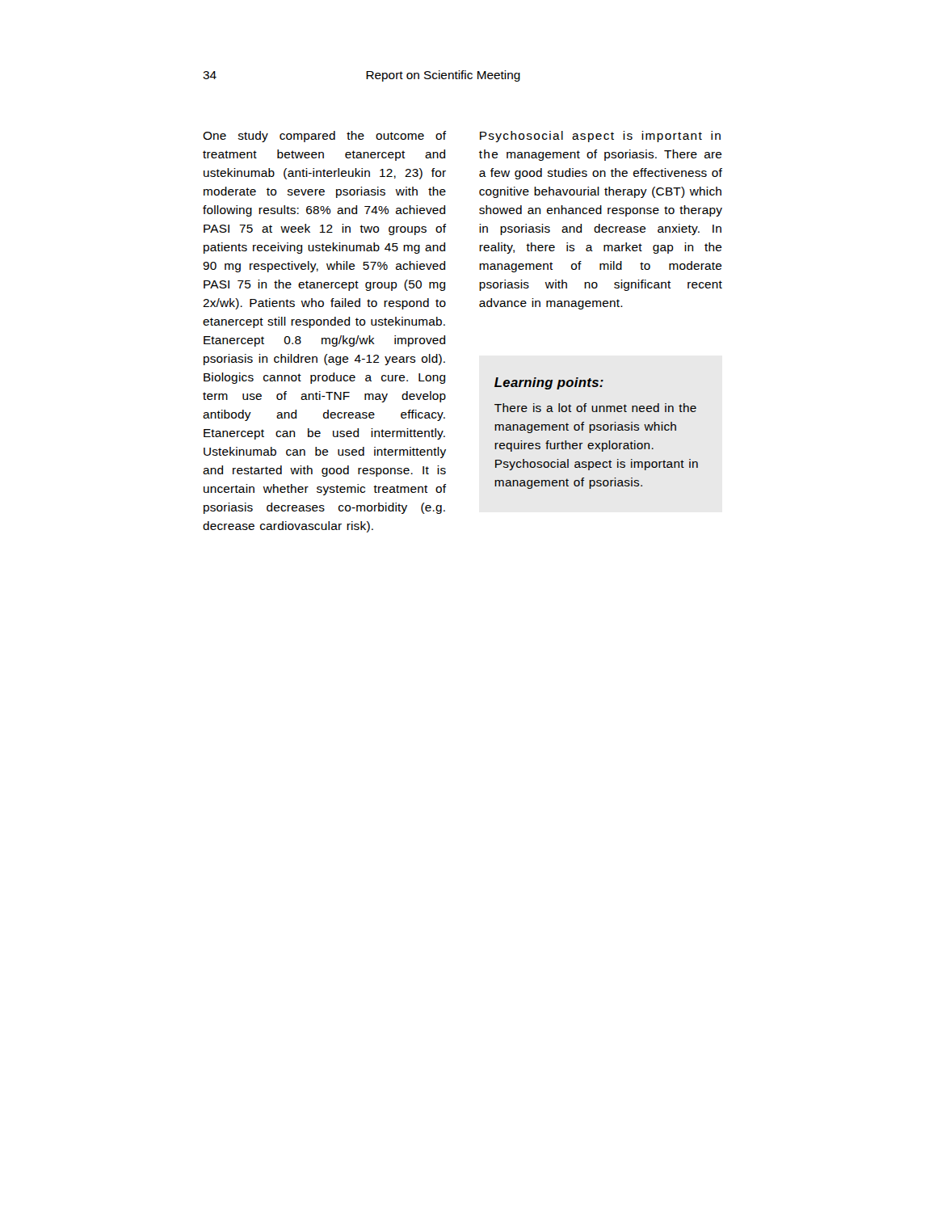34
Report on Scientific Meeting
One study compared the outcome of treatment between etanercept and ustekinumab (anti-interleukin 12, 23) for moderate to severe psoriasis with the following results: 68% and 74% achieved PASI 75 at week 12 in two groups of patients receiving ustekinumab 45 mg and 90 mg respectively, while 57% achieved PASI 75 in the etanercept group (50 mg 2x/wk). Patients who failed to respond to etanercept still responded to ustekinumab. Etanercept 0.8 mg/kg/wk improved psoriasis in children (age 4-12 years old). Biologics cannot produce a cure. Long term use of anti-TNF may develop antibody and decrease efficacy. Etanercept can be used intermittently. Ustekinumab can be used intermittently and restarted with good response. It is uncertain whether systemic treatment of psoriasis decreases co-morbidity (e.g. decrease cardiovascular risk).
Psychosocial aspect is important in the management of psoriasis. There are a few good studies on the effectiveness of cognitive behavourial therapy (CBT) which showed an enhanced response to therapy in psoriasis and decrease anxiety. In reality, there is a market gap in the management of mild to moderate psoriasis with no significant recent advance in management.
Learning points:
There is a lot of unmet need in the management of psoriasis which requires further exploration. Psychosocial aspect is important in management of psoriasis.